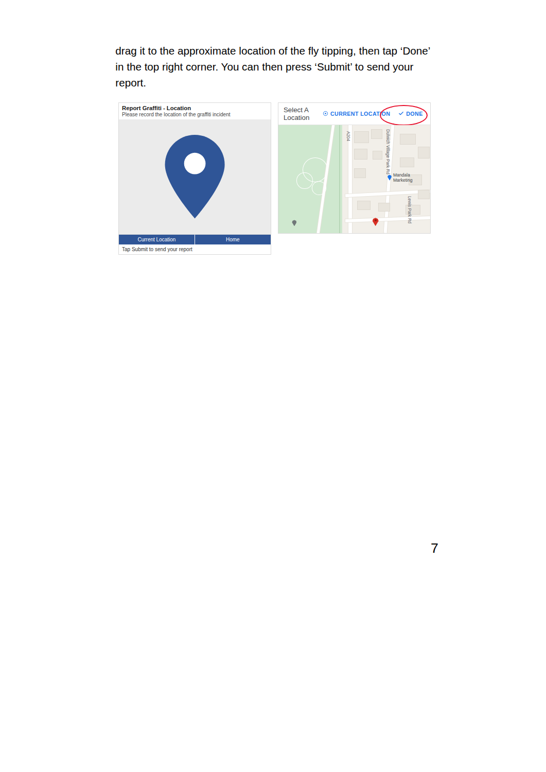drag it to the approximate location of the fly tipping, then tap ‘Done’ in the top right corner. You can then press ‘Submit’ to send your report.
Report Graffiti - Location
Please record the location of the graffiti incident
Current Location
Home
Tap Submit to send your report
Select A Location
CURRENT LOCATION DONE
A204
Dulwich Village Park Rd
Lewis Park Rd
Mandala Marketing
7